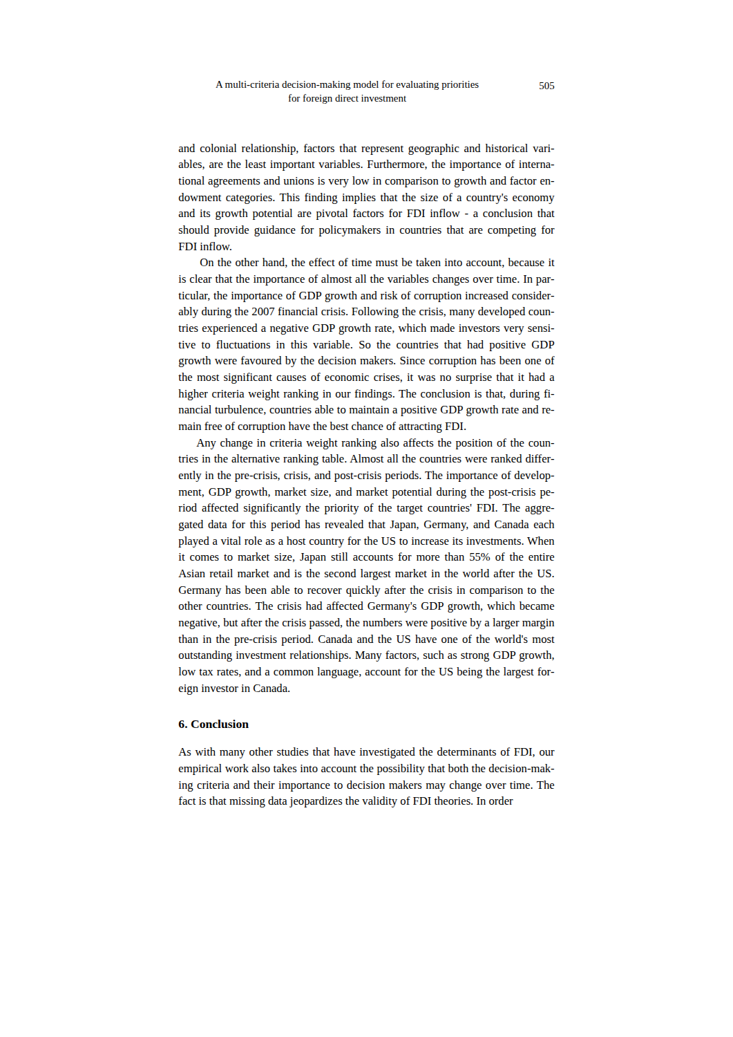A multi-criteria decision-making model for evaluating priorities
for foreign direct investment
505
and colonial relationship, factors that represent geographic and historical variables, are the least important variables. Furthermore, the importance of international agreements and unions is very low in comparison to growth and factor endowment categories. This finding implies that the size of a country's economy and its growth potential are pivotal factors for FDI inflow - a conclusion that should provide guidance for policymakers in countries that are competing for FDI inflow.
On the other hand, the effect of time must be taken into account, because it is clear that the importance of almost all the variables changes over time. In particular, the importance of GDP growth and risk of corruption increased considerably during the 2007 financial crisis. Following the crisis, many developed countries experienced a negative GDP growth rate, which made investors very sensitive to fluctuations in this variable. So the countries that had positive GDP growth were favoured by the decision makers. Since corruption has been one of the most significant causes of economic crises, it was no surprise that it had a higher criteria weight ranking in our findings. The conclusion is that, during financial turbulence, countries able to maintain a positive GDP growth rate and remain free of corruption have the best chance of attracting FDI.
Any change in criteria weight ranking also affects the position of the countries in the alternative ranking table. Almost all the countries were ranked differently in the pre-crisis, crisis, and post-crisis periods. The importance of development, GDP growth, market size, and market potential during the post-crisis period affected significantly the priority of the target countries' FDI. The aggregated data for this period has revealed that Japan, Germany, and Canada each played a vital role as a host country for the US to increase its investments. When it comes to market size, Japan still accounts for more than 55% of the entire Asian retail market and is the second largest market in the world after the US. Germany has been able to recover quickly after the crisis in comparison to the other countries. The crisis had affected Germany's GDP growth, which became negative, but after the crisis passed, the numbers were positive by a larger margin than in the pre-crisis period. Canada and the US have one of the world's most outstanding investment relationships. Many factors, such as strong GDP growth, low tax rates, and a common language, account for the US being the largest foreign investor in Canada.
6. Conclusion
As with many other studies that have investigated the determinants of FDI, our empirical work also takes into account the possibility that both the decision-making criteria and their importance to decision makers may change over time. The fact is that missing data jeopardizes the validity of FDI theories. In order